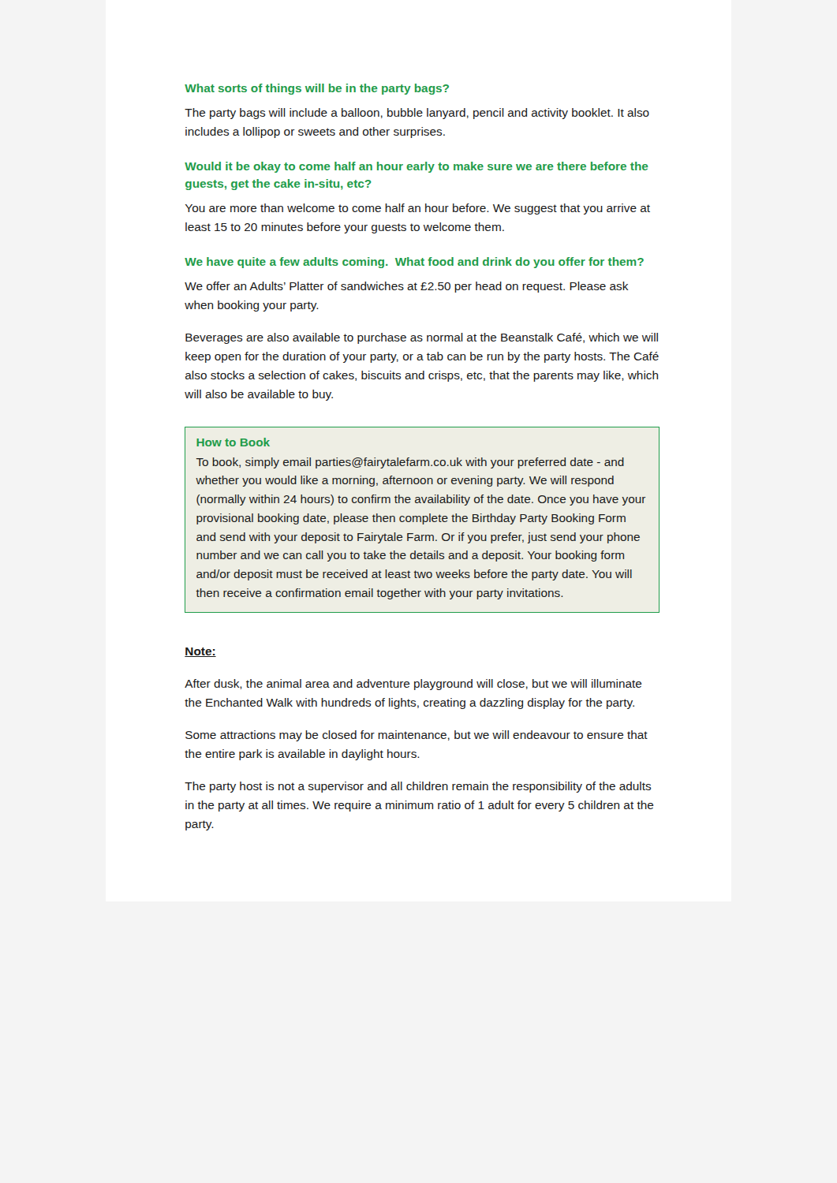What sorts of things will be in the party bags?
The party bags will include a balloon, bubble lanyard, pencil and activity booklet. It also includes a lollipop or sweets and other surprises.
Would it be okay to come half an hour early to make sure we are there before the guests, get the cake in-situ, etc?
You are more than welcome to come half an hour before. We suggest that you arrive at least 15 to 20 minutes before your guests to welcome them.
We have quite a few adults coming. What food and drink do you offer for them?
We offer an Adults’ Platter of sandwiches at £2.50 per head on request. Please ask when booking your party.
Beverages are also available to purchase as normal at the Beanstalk Café, which we will keep open for the duration of your party, or a tab can be run by the party hosts. The Café also stocks a selection of cakes, biscuits and crisps, etc, that the parents may like, which will also be available to buy.
How to Book
To book, simply email parties@fairytalefarm.co.uk with your preferred date - and whether you would like a morning, afternoon or evening party. We will respond (normally within 24 hours) to confirm the availability of the date. Once you have your provisional booking date, please then complete the Birthday Party Booking Form and send with your deposit to Fairytale Farm. Or if you prefer, just send your phone number and we can call you to take the details and a deposit. Your booking form and/or deposit must be received at least two weeks before the party date. You will then receive a confirmation email together with your party invitations.
Note:
After dusk, the animal area and adventure playground will close, but we will illuminate the Enchanted Walk with hundreds of lights, creating a dazzling display for the party.
Some attractions may be closed for maintenance, but we will endeavour to ensure that the entire park is available in daylight hours.
The party host is not a supervisor and all children remain the responsibility of the adults in the party at all times. We require a minimum ratio of 1 adult for every 5 children at the party.